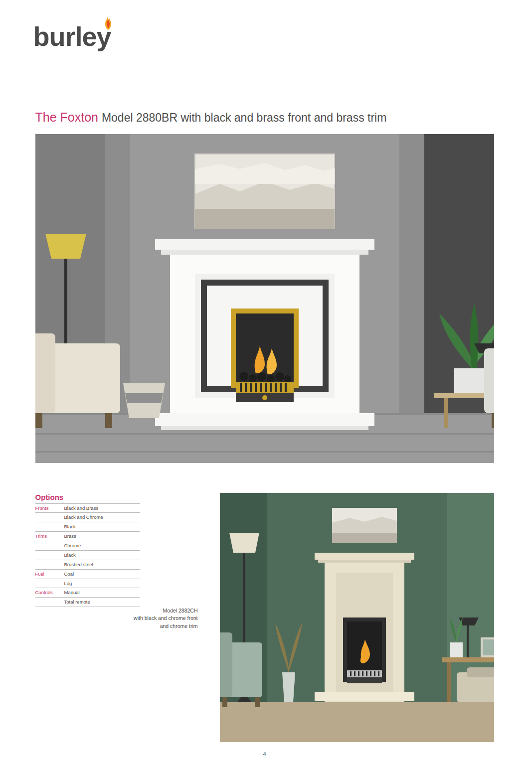burley
The Foxton Model 2880BR with black and brass front and brass trim
Options
| Fronts | Black and Brass |
| | Black and Chrome |
| | Black |
| Trims | Brass |
| | Chrome |
| | Black |
| | Brushed steel |
| Fuel | Coal |
| | Log |
| Controls | Manual |
| | Total remote |
Model 2882CH
with black and chrome front
and chrome trim
4